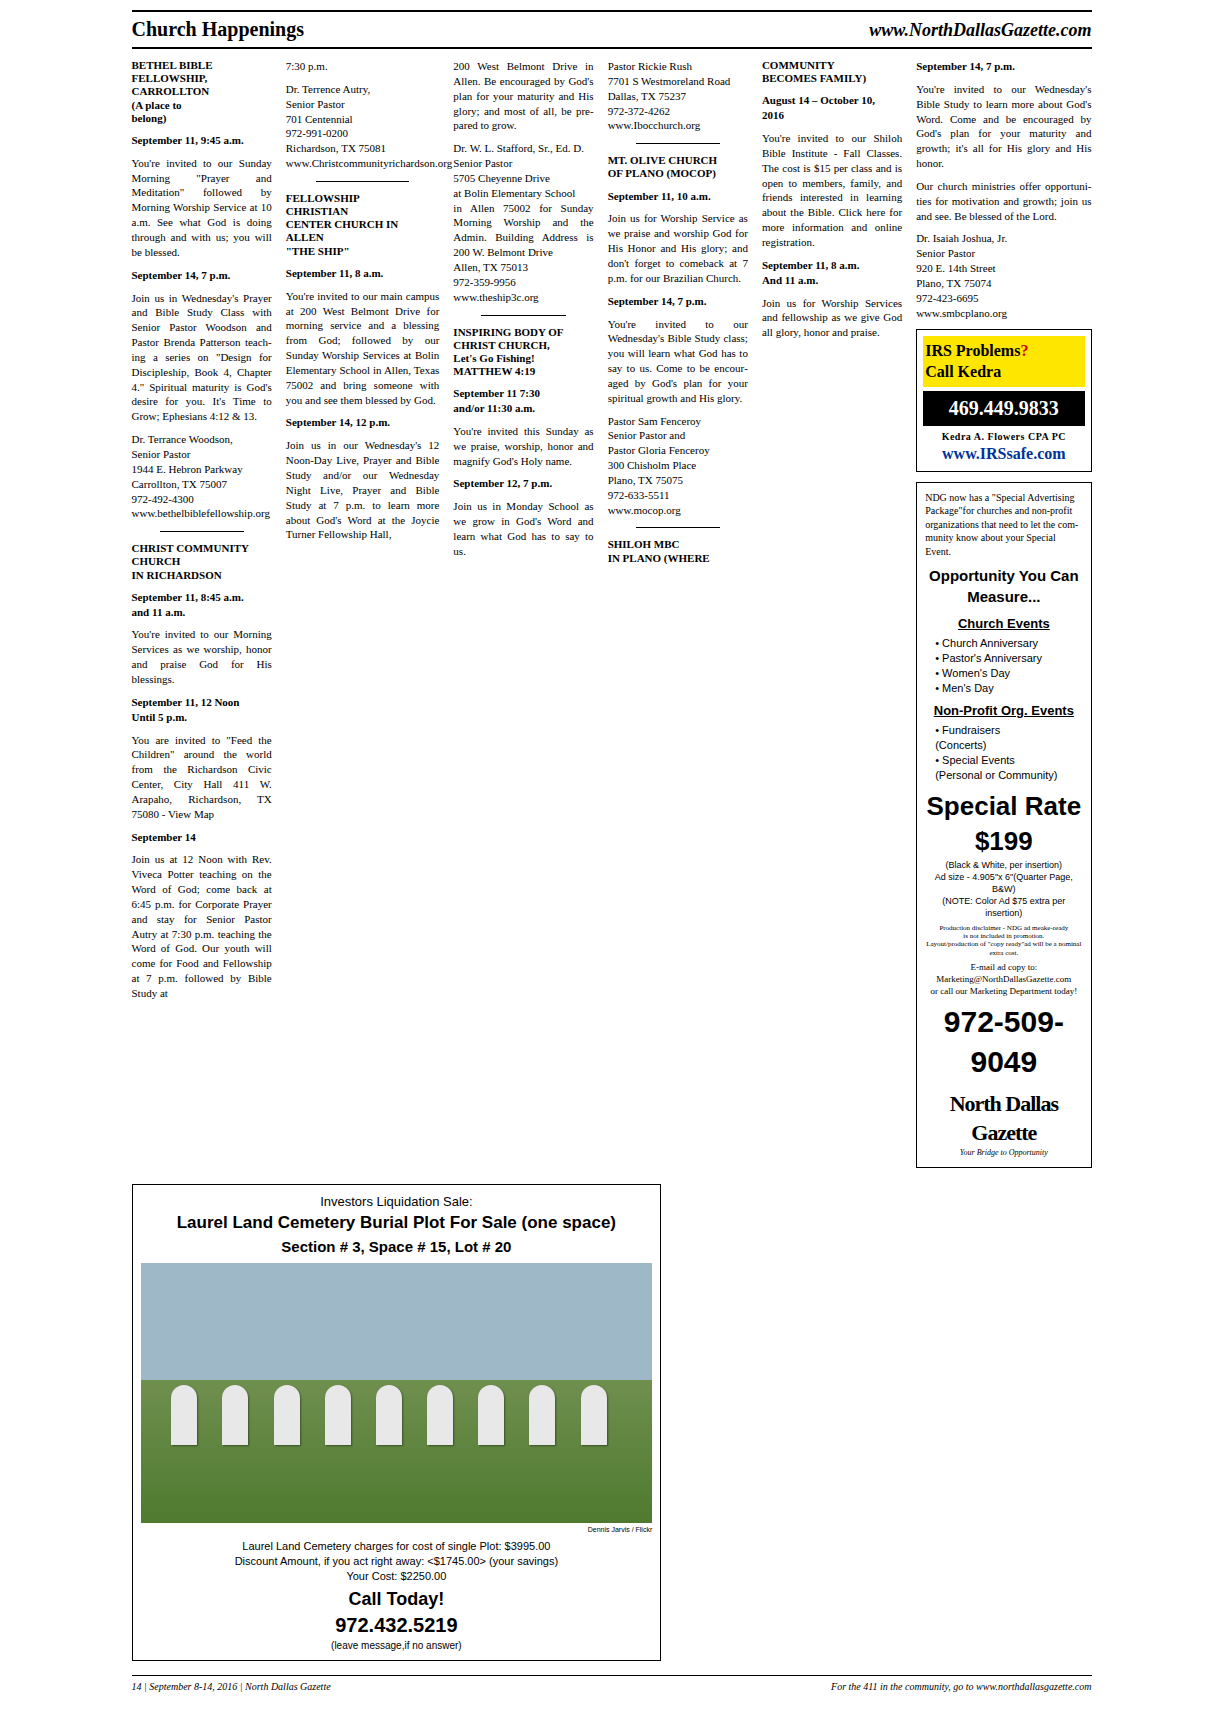Church Happenings
www.NorthDallasGazette.com
Bethel Bible
Fellowship,
Carrollton
(A place to
belong)
September 11, 9:45 a.m.
You're invited to our Sunday Morning "Prayer and Meditation" followed by Morning Worship Service at 10 a.m. See what God is doing through and with us; you will be blessed.
September 14, 7 p.m.
Join us in Wednesday's Prayer and Bible Study Class with Senior Pastor Woodson and Pastor Brenda Patterson teaching a series on "Design for Discipleship, Book 4, Chapter 4." Spiritual maturity is God's desire for you. It's Time to Grow; Ephesians 4:12 & 13.
Dr. Terrance Woodson,
Senior Pastor
1944 E. Hebron Parkway
Carrollton, TX 75007
972-492-4300
www.bethelbiblefellowship.org
Christ Community
Church
in Richardson
September 11, 8:45 a.m.
and 11 a.m.
You're invited to our Morning Services as we worship, honor and praise God for His blessings.
September 11, 12 Noon
Until 5 p.m.
You are invited to "Feed the Children" around the world from the Richardson Civic Center, City Hall 411 W. Arapaho, Richardson, TX 75080 - View Map
September 14
Join us at 12 Noon with Rev. Viveca Potter teaching on the Word of God; come back at 6:45 p.m. for Corporate Prayer and stay for Senior Pastor Autry at 7:30 p.m. teaching the Word of God. Our youth will come for Food and Fellowship at 7 p.m. followed by Bible Study at
7:30 p.m.
Dr. Terrence Autry,
Senior Pastor
701 Centennial
972-991-0200
Richardson, TX 75081
www.Christcommunityrichardson.org
Fellowship
Christian
Center Church in
Allen
"The Ship"
September 11, 8 a.m.
You're invited to our main campus at 200 West Belmont Drive for morning service and a blessing from God; followed by our Sunday Worship Services at Bolin Elementary School in Allen, Texas 75002 and bring someone with you and see them blessed by God.
September 14, 12 p.m.
Join us in our Wednesday's 12 Noon-Day Live, Prayer and Bible Study and/or our Wednesday Night Live, Prayer and Bible Study at 7 p.m. to learn more about God's Word at the Joycie Turner Fellowship Hall,
200 West Belmont Drive in Allen. Be encouraged by God's plan for your maturity and His glory; and most of all, be prepared to grow.
Dr. W. L. Stafford, Sr., Ed. D.
Senior Pastor
5705 Cheyenne Drive
at Bolin Elementary School
in Allen 75002 for Sunday Morning Worship and the Admin. Building Address is 200 W. Belmont Drive
Allen, TX 75013
972-359-9956
www.theship3c.org
Inspiring Body of
Christ Church,
Let's Go Fishing!
Matthew 4:19
September 11 7:30
and/or 11:30 a.m.
You're invited this Sunday as we praise, worship, honor and magnify God's Holy name.
September 12, 7 p.m.
Join us in Monday School as we grow in God's Word and learn what God has to say to us.
Pastor Rickie Rush
7701 S Westmoreland Road
Dallas, TX 75237
972-372-4262
www.Ibocchurch.org
Mt. Olive Church
of Plano (MOCOP)
September 11, 10 a.m.
Join us for Worship Service as we praise and worship God for His Honor and His glory; and don't forget to comeback at 7 p.m. for our Brazilian Church.
September 14, 7 p.m.
You're invited to our Wednesday's Bible Study class; you will learn what God has to say to us. Come to be encouraged by God's plan for your spiritual growth and His glory.
Pastor Sam Fenceroy
Senior Pastor and
Pastor Gloria Fenceroy
300 Chisholm Place
Plano, TX 75075
972-633-5511
www.mocop.org
Shiloh MBC
in Plano (where
community
becomes family)
August 14 – October 10,
2016
You're invited to our Shiloh Bible Institute - Fall Classes. The cost is $15 per class and is open to members, family, and friends interested in learning about the Bible. Click here for more information and online registration.
September 11, 8 a.m.
And 11 a.m.
Join us for Worship Services and fellowship as we give God all glory, honor and praise.
September 14, 7 p.m.
You're invited to our Wednesday's Bible Study to learn more about God's Word. Come and be encouraged by God's plan for your maturity and growth; it's all for His glory and His honor.
Our church ministries offer opportunities for motivation and growth; join us and see. Be blessed of the Lord.
Dr. Isaiah Joshua, Jr.
Senior Pastor
920 E. 14th Street
Plano, TX 75074
972-423-6695
www.smbcplano.org
IRS Problems?
Call Kedra
469.449.9833
Kedra A. Flowers CPA PC
www.IRSsafe.com
NDG now has a "Special Advertising Package"for churches and non-profit organizations that need to let the community know about your Special Event.
Opportunity You Can Measure...
Church Events
Church Anniversary
Pastor's Anniversary
Women's Day
Men's Day
Non-Profit Org. Events
Fundraisers
(Concerts)
Special Events
(Personal or Community)
Special Rate $199 (Black & White, per insertion) Ad size - 4.905"x 6"(Quarter Page, B&W) (NOTE: Color Ad $75 extra per insertion)
Production disclaimer - NDG ad meake-ready
is not included in promotion.
Layout/production of "copy ready"ad will be a nominal extra cost.
E-mail ad copy to:
Marketing@NorthDallasGazette.com
or call our Marketing Department today!
972-509-9049
North Dallas Gazette
Your Bridge to Opportunity
Investors Liquidation Sale:
Laurel Land Cemetery Burial Plot For Sale (one space)
Section # 3, Space # 15, Lot # 20
Dennis Jarvis / Flickr
Laurel Land Cemetery charges for cost of single Plot: $3995.00
Discount Amount, if you act right away: <$1745.00> (your savings)
Your Cost: $2250.00
Call Today!
972.432.5219
(leave message,if no answer)
14 | September 8-14, 2016 | North Dallas Gazette
For the 411 in the community, go to www.northdallasgazette.com